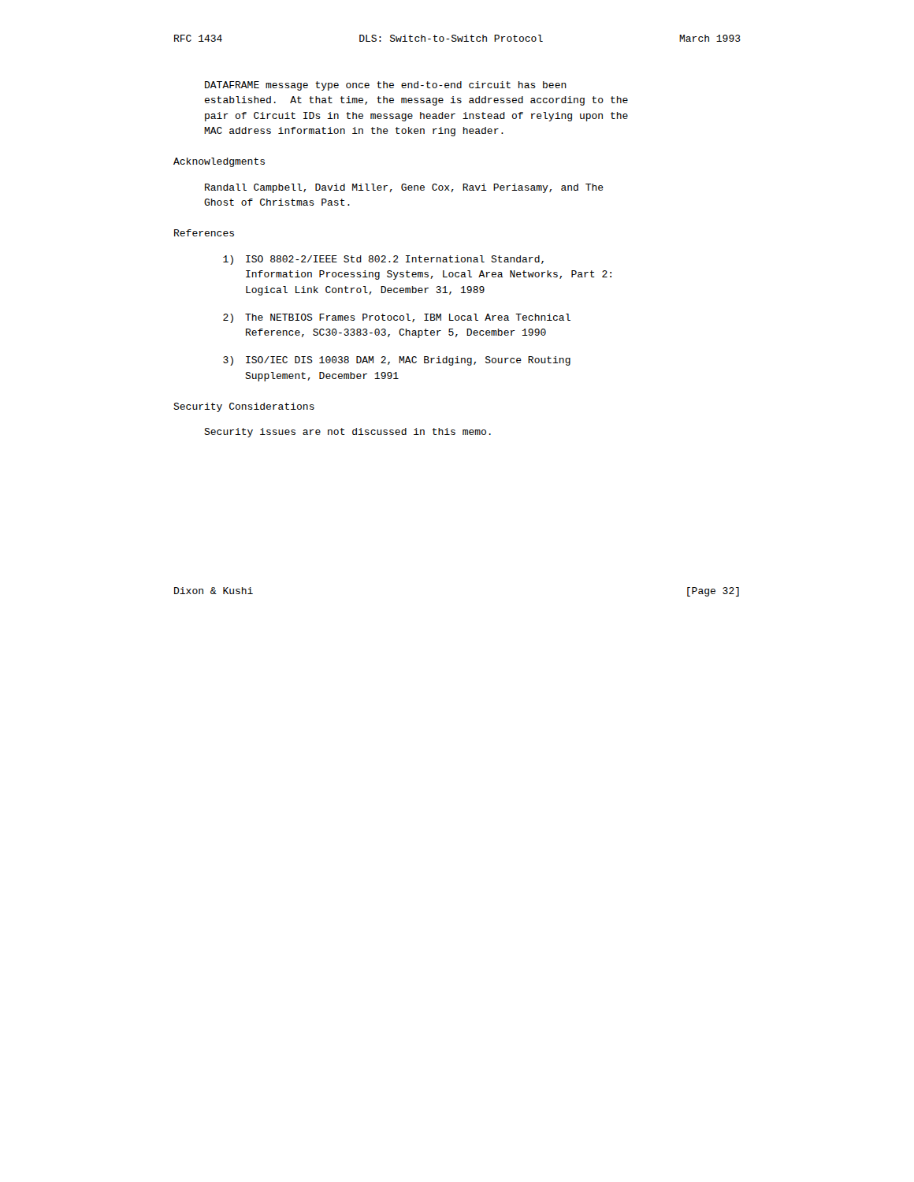RFC 1434 DLS: Switch-to-Switch Protocol March 1993
DATAFRAME message type once the end-to-end circuit has been established. At that time, the message is addressed according to the pair of Circuit IDs in the message header instead of relying upon the MAC address information in the token ring header.
Acknowledgments
Randall Campbell, David Miller, Gene Cox, Ravi Periasamy, and The Ghost of Christmas Past.
References
1) ISO 8802-2/IEEE Std 802.2 International Standard, Information Processing Systems, Local Area Networks, Part 2: Logical Link Control, December 31, 1989
2) The NETBIOS Frames Protocol, IBM Local Area Technical Reference, SC30-3383-03, Chapter 5, December 1990
3) ISO/IEC DIS 10038 DAM 2, MAC Bridging, Source Routing Supplement, December 1991
Security Considerations
Security issues are not discussed in this memo.
Dixon & Kushi [Page 32]